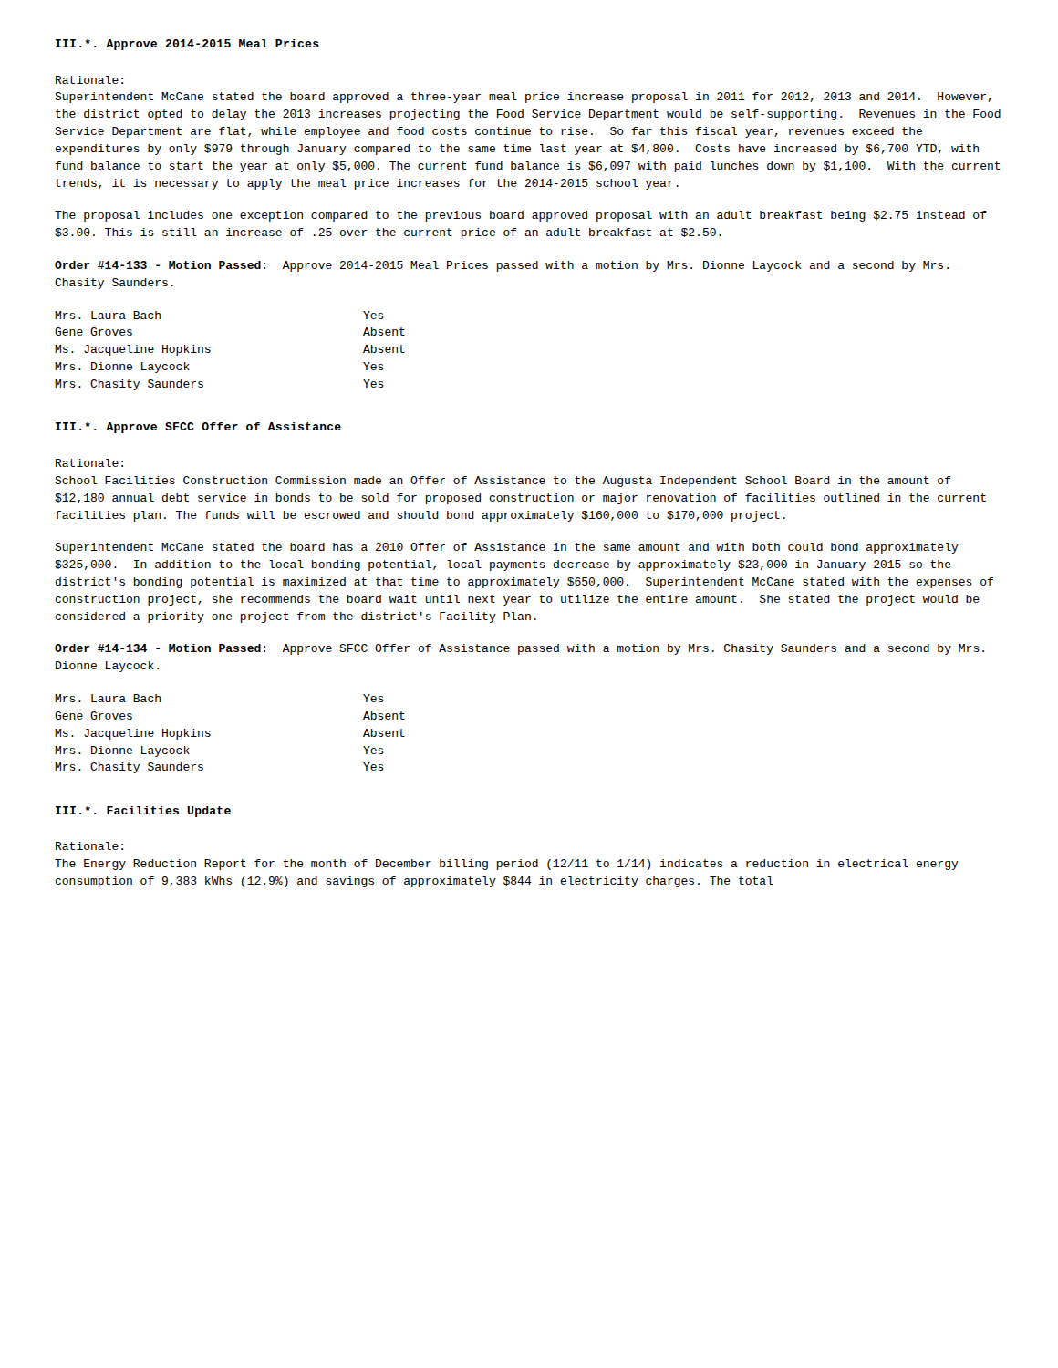III.*. Approve 2014-2015 Meal Prices
Rationale:
Superintendent McCane stated the board approved a three-year meal price increase proposal in 2011 for 2012, 2013 and 2014. However, the district opted to delay the 2013 increases projecting the Food Service Department would be self-supporting. Revenues in the Food Service Department are flat, while employee and food costs continue to rise. So far this fiscal year, revenues exceed the expenditures by only $979 through January compared to the same time last year at $4,800. Costs have increased by $6,700 YTD, with fund balance to start the year at only $5,000. The current fund balance is $6,097 with paid lunches down by $1,100. With the current trends, it is necessary to apply the meal price increases for the 2014-2015 school year.
The proposal includes one exception compared to the previous board approved proposal with an adult breakfast being $2.75 instead of $3.00. This is still an increase of .25 over the current price of an adult breakfast at $2.50.
Order #14-133 - Motion Passed: Approve 2014-2015 Meal Prices passed with a motion by Mrs. Dionne Laycock and a second by Mrs. Chasity Saunders.
| Mrs. Laura Bach | Yes |
| Gene Groves | Absent |
| Ms. Jacqueline Hopkins | Absent |
| Mrs. Dionne Laycock | Yes |
| Mrs. Chasity Saunders | Yes |
III.*. Approve SFCC Offer of Assistance
Rationale:
School Facilities Construction Commission made an Offer of Assistance to the Augusta Independent School Board in the amount of $12,180 annual debt service in bonds to be sold for proposed construction or major renovation of facilities outlined in the current facilities plan. The funds will be escrowed and should bond approximately $160,000 to $170,000 project.
Superintendent McCane stated the board has a 2010 Offer of Assistance in the same amount and with both could bond approximately $325,000. In addition to the local bonding potential, local payments decrease by approximately $23,000 in January 2015 so the district's bonding potential is maximized at that time to approximately $650,000. Superintendent McCane stated with the expenses of construction project, she recommends the board wait until next year to utilize the entire amount. She stated the project would be considered a priority one project from the district's Facility Plan.
Order #14-134 - Motion Passed: Approve SFCC Offer of Assistance passed with a motion by Mrs. Chasity Saunders and a second by Mrs. Dionne Laycock.
| Mrs. Laura Bach | Yes |
| Gene Groves | Absent |
| Ms. Jacqueline Hopkins | Absent |
| Mrs. Dionne Laycock | Yes |
| Mrs. Chasity Saunders | Yes |
III.*. Facilities Update
Rationale:
The Energy Reduction Report for the month of December billing period (12/11 to 1/14) indicates a reduction in electrical energy consumption of 9,383 kWhs (12.9%) and savings of approximately $844 in electricity charges. The total